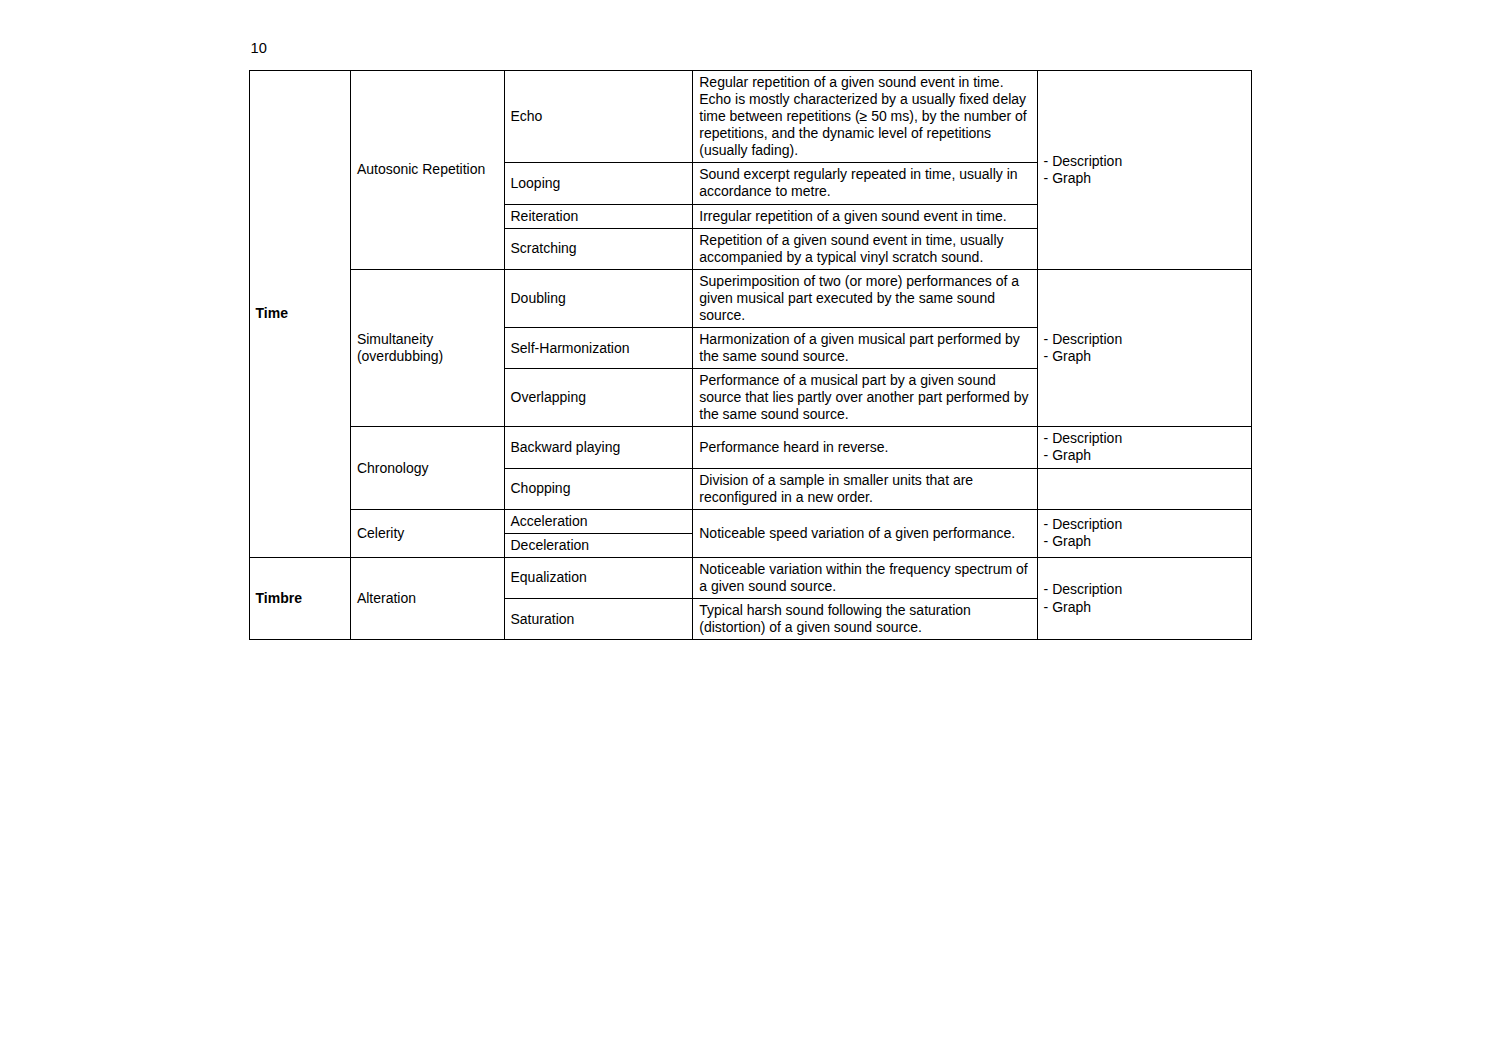10
| Time | Autosonic Repetition | Echo | Regular repetition of a given sound event in time. Echo is mostly characterized by a usually fixed delay time between repetitions (≥ 50 ms), by the number of repetitions, and the dynamic level of repetitions (usually fading). | - Description - Graph |
| Looping | Sound excerpt regularly repeated in time, usually in accordance to metre. |
| Reiteration | Irregular repetition of a given sound event in time. |
| Scratching | Repetition of a given sound event in time, usually accompanied by a typical vinyl scratch sound. |
| Simultaneity (overdubbing) | Doubling | Superimposition of two (or more) performances of a given musical part executed by the same sound source. | - Description - Graph |
| Self-Harmonization | Harmonization of a given musical part performed by the same sound source. |
| Overlapping | Performance of a musical part by a given sound source that lies partly over another part performed by the same sound source. |
| Chronology | Backward playing | Performance heard in reverse. | - Description - Graph |
| Chopping | Division of a sample in smaller units that are reconfigured in a new order. | |
| Celerity | Acceleration | Noticeable speed variation of a given performance. | - Description - Graph |
| Deceleration |
| Timbre | Alteration | Equalization | Noticeable variation within the frequency spectrum of a given sound source. | - Description - Graph |
| Saturation | Typical harsh sound following the saturation (distortion) of a given sound source. |